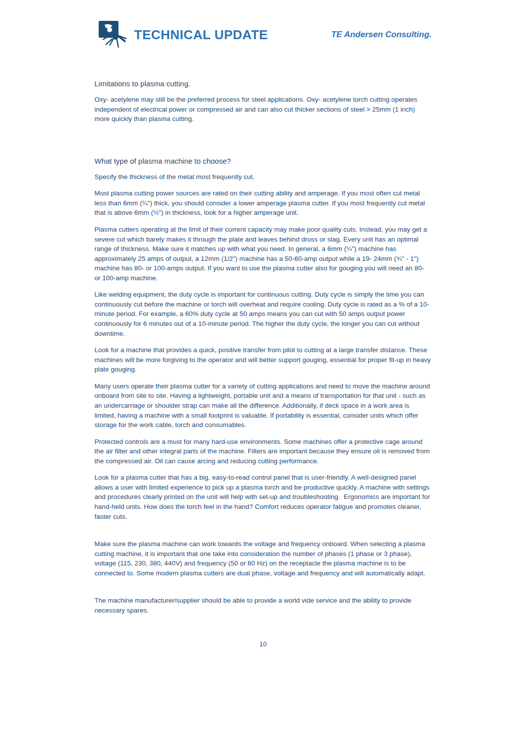TECHNICAL UPDATE
TE Andersen Consulting.
Limitations to plasma cutting.
Oxy- acetylene may still be the preferred process for steel applications. Oxy- acetylene torch cutting operates independent of electrical power or compressed air and can also cut thicker sections of steel > 25mm (1 inch) more quickly than plasma cutting.
What type of plasma machine to choose?
Specify the thickness of the metal most frequently cut.
Most plasma cutting power sources are rated on their cutting ability and amperage. If you most often cut metal less than 6mm (¼") thick, you should consider a lower amperage plasma cutter. If you most frequently cut metal that is above 6mm (½") in thickness, look for a higher amperage unit.
Plasma cutters operating at the limit of their current capacity may make poor quality cuts. Instead, you may get a severe cut which barely makes it through the plate and leaves behind dross or slag. Every unit has an optimal range of thickness. Make sure it matches up with what you need. In general, a 6mm (¼") machine has approximately 25 amps of output, a 12mm (1/2") machine has a 50-60-amp output while a 19- 24mm (¾" - 1") machine has 80- or 100-amps output. If you want to use the plasma cutter also for gouging you will need an 80- or 100-amp machine.
Like welding equipment, the duty cycle is important for continuous cutting. Duty cycle is simply the time you can continuously cut before the machine or torch will overheat and require cooling. Duty cycle is rated as a % of a 10-minute period. For example, a 60% duty cycle at 50 amps means you can cut with 50 amps output power continuously for 6 minutes out of a 10-minute period. The higher the duty cycle, the longer you can cut without downtime.
Look for a machine that provides a quick, positive transfer from pilot to cutting at a large transfer distance. These machines will be more forgiving to the operator and will better support gouging, essential for proper fit-up in heavy plate gouging.
Many users operate their plasma cutter for a variety of cutting applications and need to move the machine around onboard from site to site. Having a lightweight, portable unit and a means of transportation for that unit - such as an undercarriage or shoulder strap can make all the difference. Additionally, if deck space in a work area is limited, having a machine with a small footprint is valuable. If portability is essential, consider units which offer storage for the work cable, torch and consumables.
Protected controls are a must for many hard-use environments. Some machines offer a protective cage around the air filter and other integral parts of the machine. Filters are important because they ensure oil is removed from the compressed air. Oil can cause arcing and reducing cutting performance.
Look for a plasma cutter that has a big, easy-to-read control panel that is user-friendly. A well-designed panel allows a user with limited experience to pick up a plasma torch and be productive quickly. A machine with settings and procedures clearly printed on the unit will help with set-up and troubleshooting. Ergonomics are important for hand-held units. How does the torch feel in the hand? Comfort reduces operator fatigue and promotes cleaner, faster cuts.
Make sure the plasma machine can work towards the voltage and frequency onboard. When selecting a plasma cutting machine, it is important that one take into consideration the number of phases (1 phase or 3 phase), voltage (115, 230, 380, 440V) and frequency (50 or 60 Hz) on the receptacle the plasma machine is to be connected to. Some modern plasma cutters are dual phase, voltage and frequency and will automatically adapt.
The machine manufacturer/supplier should be able to provide a world vide service and the ability to provide necessary spares.
10